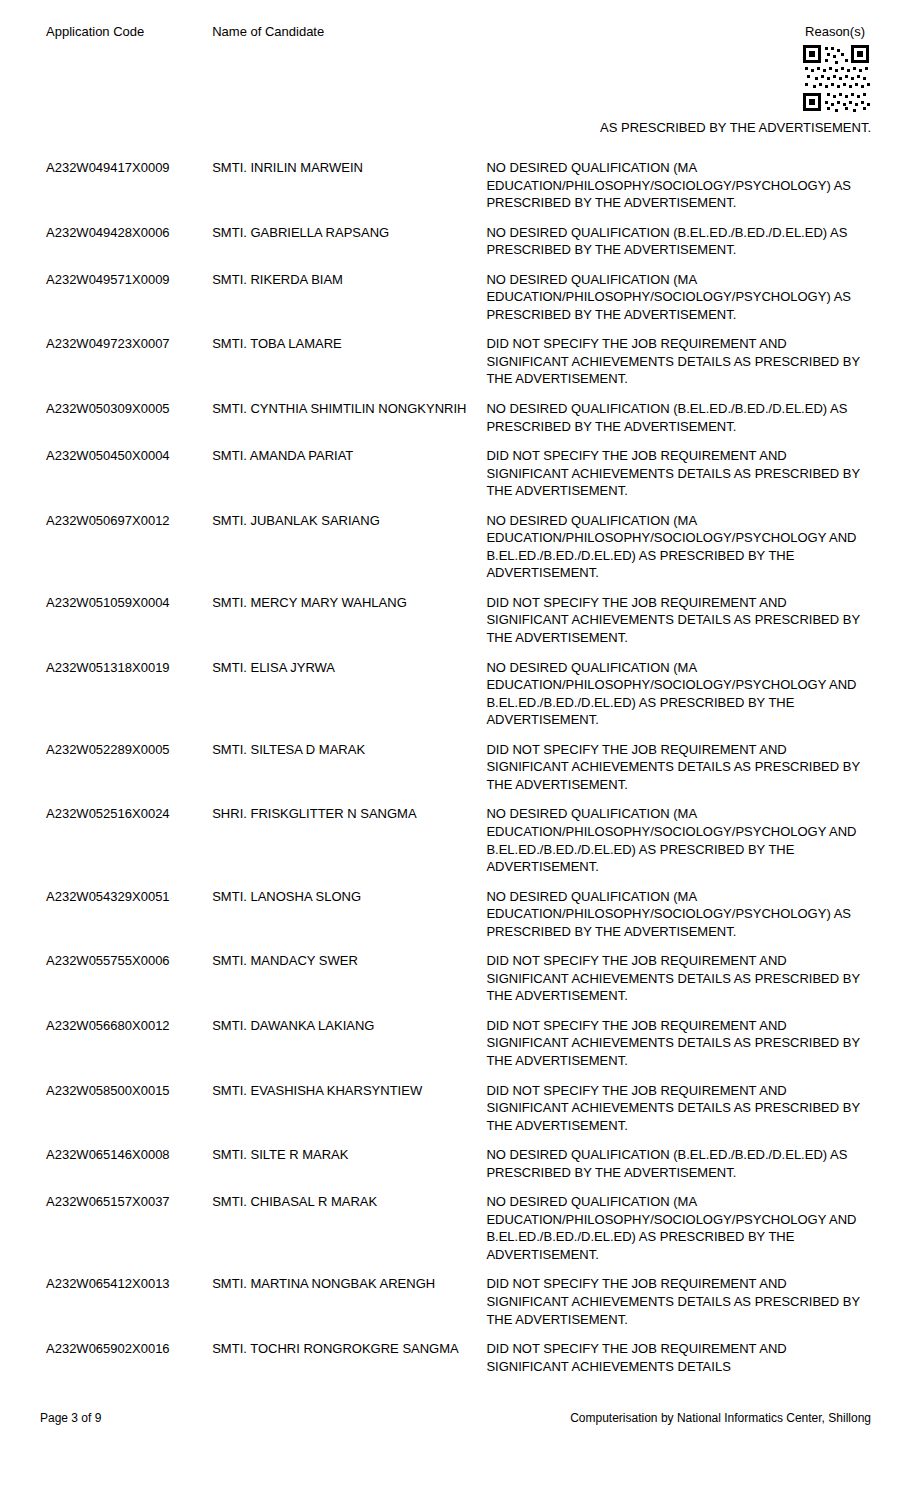| Application Code | Name of Candidate | Reason(s) |
| --- | --- | --- |
AS PRESCRIBED BY THE ADVERTISEMENT.
| A232W049417X0009 | SMTI. INRILIN MARWEIN | NO DESIRED QUALIFICATION (MA EDUCATION/PHILOSOPHY/SOCIOLOGY/PSYCHOLOGY) AS PRESCRIBED BY THE ADVERTISEMENT. |
| A232W049428X0006 | SMTI. GABRIELLA RAPSANG | NO DESIRED QUALIFICATION (B.EL.ED./B.ED./D.EL.ED) AS PRESCRIBED BY THE ADVERTISEMENT. |
| A232W049571X0009 | SMTI. RIKERDA BIAM | NO DESIRED QUALIFICATION (MA EDUCATION/PHILOSOPHY/SOCIOLOGY/PSYCHOLOGY) AS PRESCRIBED BY THE ADVERTISEMENT. |
| A232W049723X0007 | SMTI. TOBA LAMARE | DID NOT SPECIFY THE JOB REQUIREMENT AND SIGNIFICANT ACHIEVEMENTS DETAILS AS PRESCRIBED BY THE ADVERTISEMENT. |
| A232W050309X0005 | SMTI. CYNTHIA SHIMTILIN NONGKYNRIH | NO DESIRED QUALIFICATION (B.EL.ED./B.ED./D.EL.ED) AS PRESCRIBED BY THE ADVERTISEMENT. |
| A232W050450X0004 | SMTI. AMANDA PARIAT | DID NOT SPECIFY THE JOB REQUIREMENT AND SIGNIFICANT ACHIEVEMENTS DETAILS AS PRESCRIBED BY THE ADVERTISEMENT. |
| A232W050697X0012 | SMTI. JUBANLAK SARIANG | NO DESIRED QUALIFICATION (MA EDUCATION/PHILOSOPHY/SOCIOLOGY/PSYCHOLOGY AND B.EL.ED./B.ED./D.EL.ED) AS PRESCRIBED BY THE ADVERTISEMENT. |
| A232W051059X0004 | SMTI. MERCY MARY WAHLANG | DID NOT SPECIFY THE JOB REQUIREMENT AND SIGNIFICANT ACHIEVEMENTS DETAILS AS PRESCRIBED BY THE ADVERTISEMENT. |
| A232W051318X0019 | SMTI. ELISA JYRWA | NO DESIRED QUALIFICATION (MA EDUCATION/PHILOSOPHY/SOCIOLOGY/PSYCHOLOGY AND B.EL.ED./B.ED./D.EL.ED) AS PRESCRIBED BY THE ADVERTISEMENT. |
| A232W052289X0005 | SMTI. SILTESA D MARAK | DID NOT SPECIFY THE JOB REQUIREMENT AND SIGNIFICANT ACHIEVEMENTS DETAILS AS PRESCRIBED BY THE ADVERTISEMENT. |
| A232W052516X0024 | SHRI. FRISKGLITTER N SANGMA | NO DESIRED QUALIFICATION (MA EDUCATION/PHILOSOPHY/SOCIOLOGY/PSYCHOLOGY AND B.EL.ED./B.ED./D.EL.ED) AS PRESCRIBED BY THE ADVERTISEMENT. |
| A232W054329X0051 | SMTI. LANOSHA SLONG | NO DESIRED QUALIFICATION (MA EDUCATION/PHILOSOPHY/SOCIOLOGY/PSYCHOLOGY) AS PRESCRIBED BY THE ADVERTISEMENT. |
| A232W055755X0006 | SMTI. MANDACY SWER | DID NOT SPECIFY THE JOB REQUIREMENT AND SIGNIFICANT ACHIEVEMENTS DETAILS AS PRESCRIBED BY THE ADVERTISEMENT. |
| A232W056680X0012 | SMTI. DAWANKA LAKIANG | DID NOT SPECIFY THE JOB REQUIREMENT AND SIGNIFICANT ACHIEVEMENTS DETAILS AS PRESCRIBED BY THE ADVERTISEMENT. |
| A232W058500X0015 | SMTI. EVASHISHA KHARSYNTIEW | DID NOT SPECIFY THE JOB REQUIREMENT AND SIGNIFICANT ACHIEVEMENTS DETAILS AS PRESCRIBED BY THE ADVERTISEMENT. |
| A232W065146X0008 | SMTI. SILTE R MARAK | NO DESIRED QUALIFICATION (B.EL.ED./B.ED./D.EL.ED) AS PRESCRIBED BY THE ADVERTISEMENT. |
| A232W065157X0037 | SMTI. CHIBASAL R MARAK | NO DESIRED QUALIFICATION (MA EDUCATION/PHILOSOPHY/SOCIOLOGY/PSYCHOLOGY AND B.EL.ED./B.ED./D.EL.ED) AS PRESCRIBED BY THE ADVERTISEMENT. |
| A232W065412X0013 | SMTI. MARTINA NONGBAK ARENGH | DID NOT SPECIFY THE JOB REQUIREMENT AND SIGNIFICANT ACHIEVEMENTS DETAILS AS PRESCRIBED BY THE ADVERTISEMENT. |
| A232W065902X0016 | SMTI. TOCHRI RONGROKGRE SANGMA | DID NOT SPECIFY THE JOB REQUIREMENT AND SIGNIFICANT ACHIEVEMENTS DETAILS |
Page 3 of 9
Computerisation by National Informatics Center, Shillong